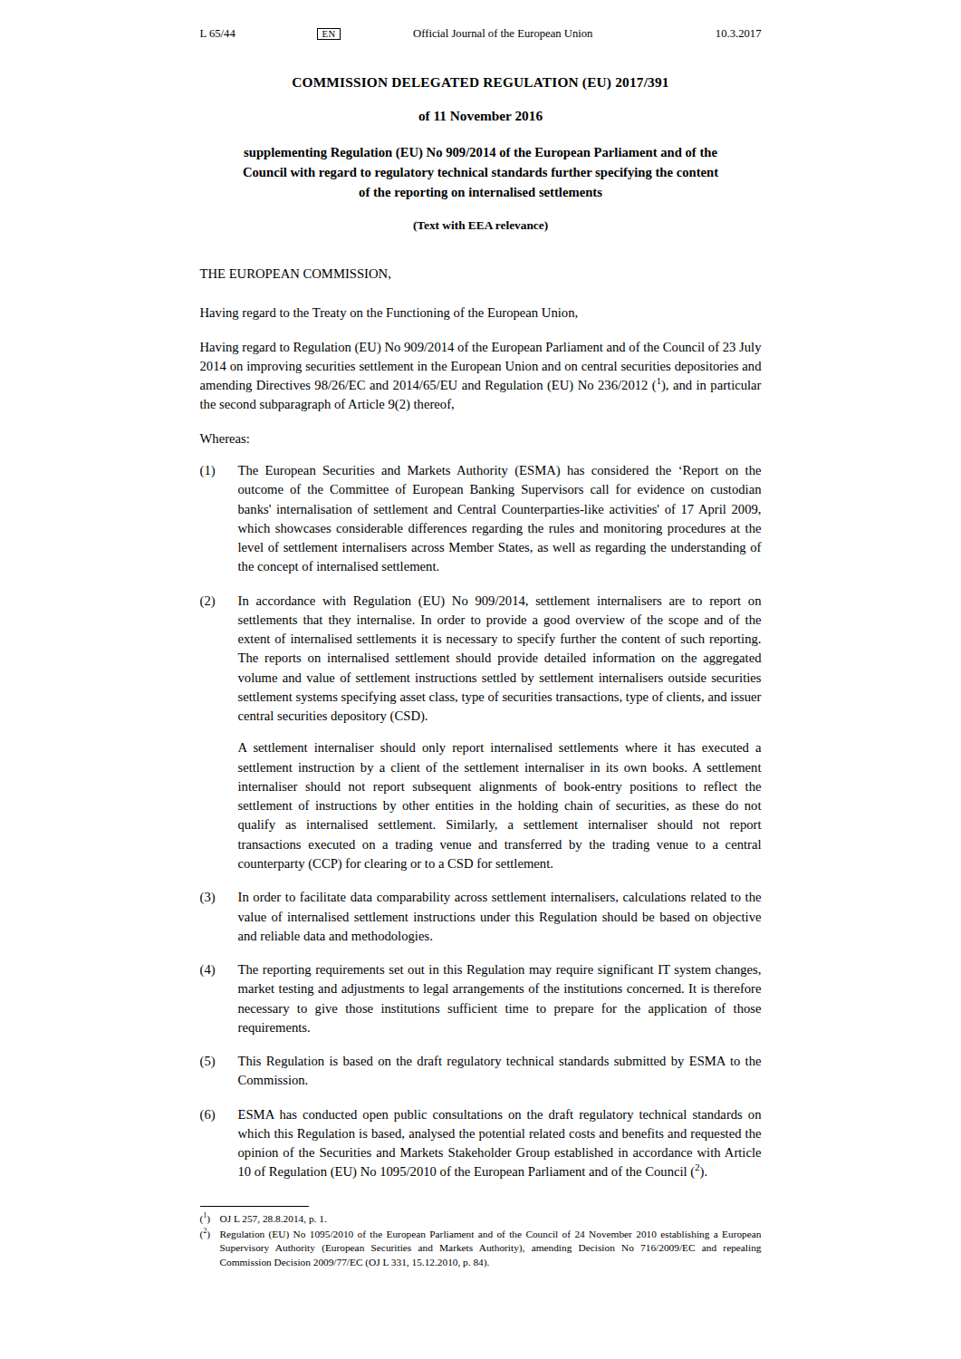L 65/44
EN
Official Journal of the European Union
10.3.2017
COMMISSION DELEGATED REGULATION (EU) 2017/391
of 11 November 2016
supplementing Regulation (EU) No 909/2014 of the European Parliament and of the Council with regard to regulatory technical standards further specifying the content of the reporting on internalised settlements
(Text with EEA relevance)
THE EUROPEAN COMMISSION,
Having regard to the Treaty on the Functioning of the European Union,
Having regard to Regulation (EU) No 909/2014 of the European Parliament and of the Council of 23 July 2014 on improving securities settlement in the European Union and on central securities depositories and amending Directives 98/26/EC and 2014/65/EU and Regulation (EU) No 236/2012 (1), and in particular the second subparagraph of Article 9(2) thereof,
Whereas:
(1)
The European Securities and Markets Authority (ESMA) has considered the ‘Report on the outcome of the Committee of European Banking Supervisors call for evidence on custodian banks' internalisation of settlement and Central Counterparties-like activities' of 17 April 2009, which showcases considerable differences regarding the rules and monitoring procedures at the level of settlement internalisers across Member States, as well as regarding the understanding of the concept of internalised settlement.
(2)
In accordance with Regulation (EU) No 909/2014, settlement internalisers are to report on settlements that they internalise. In order to provide a good overview of the scope and of the extent of internalised settlements it is necessary to specify further the content of such reporting. The reports on internalised settlement should provide detailed information on the aggregated volume and value of settlement instructions settled by settlement internalisers outside securities settlement systems specifying asset class, type of securities transactions, type of clients, and issuer central securities depository (CSD).
A settlement internaliser should only report internalised settlements where it has executed a settlement instruction by a client of the settlement internaliser in its own books. A settlement internaliser should not report subsequent alignments of book-entry positions to reflect the settlement of instructions by other entities in the holding chain of securities, as these do not qualify as internalised settlement. Similarly, a settlement internaliser should not report transactions executed on a trading venue and transferred by the trading venue to a central counterparty (CCP) for clearing or to a CSD for settlement.
(3)
In order to facilitate data comparability across settlement internalisers, calculations related to the value of internalised settlement instructions under this Regulation should be based on objective and reliable data and methodologies.
(4)
The reporting requirements set out in this Regulation may require significant IT system changes, market testing and adjustments to legal arrangements of the institutions concerned. It is therefore necessary to give those institutions sufficient time to prepare for the application of those requirements.
(5)
This Regulation is based on the draft regulatory technical standards submitted by ESMA to the Commission.
(6)
ESMA has conducted open public consultations on the draft regulatory technical standards on which this Regulation is based, analysed the potential related costs and benefits and requested the opinion of the Securities and Markets Stakeholder Group established in accordance with Article 10 of Regulation (EU) No 1095/2010 of the European Parliament and of the Council (2).
(1)
OJ L 257, 28.8.2014, p. 1.
(2)
Regulation (EU) No 1095/2010 of the European Parliament and of the Council of 24 November 2010 establishing a European Supervisory Authority (European Securities and Markets Authority), amending Decision No 716/2009/EC and repealing Commission Decision 2009/77/EC (OJ L 331, 15.12.2010, p. 84).